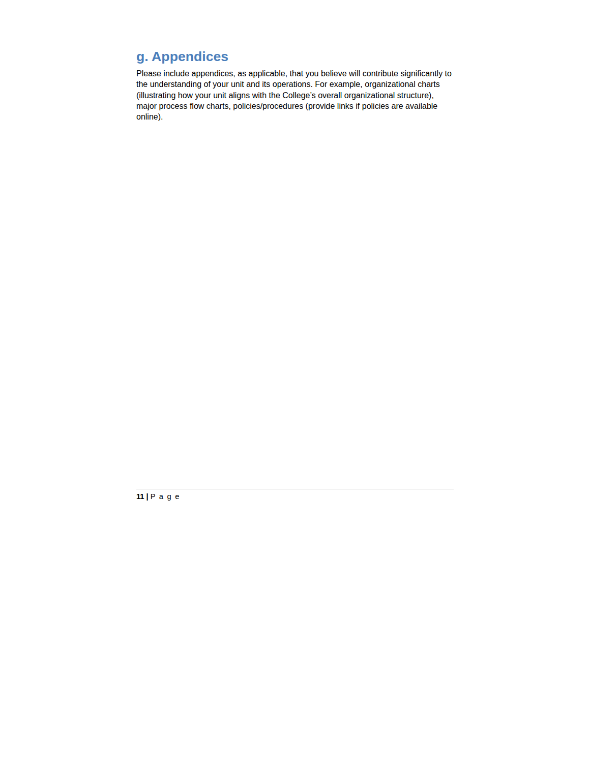g. Appendices
Please include appendices, as applicable, that you believe will contribute significantly to the understanding of your unit and its operations. For example, organizational charts (illustrating how your unit aligns with the College’s overall organizational structure), major process flow charts, policies/procedures (provide links if policies are available online).
11 | P a g e